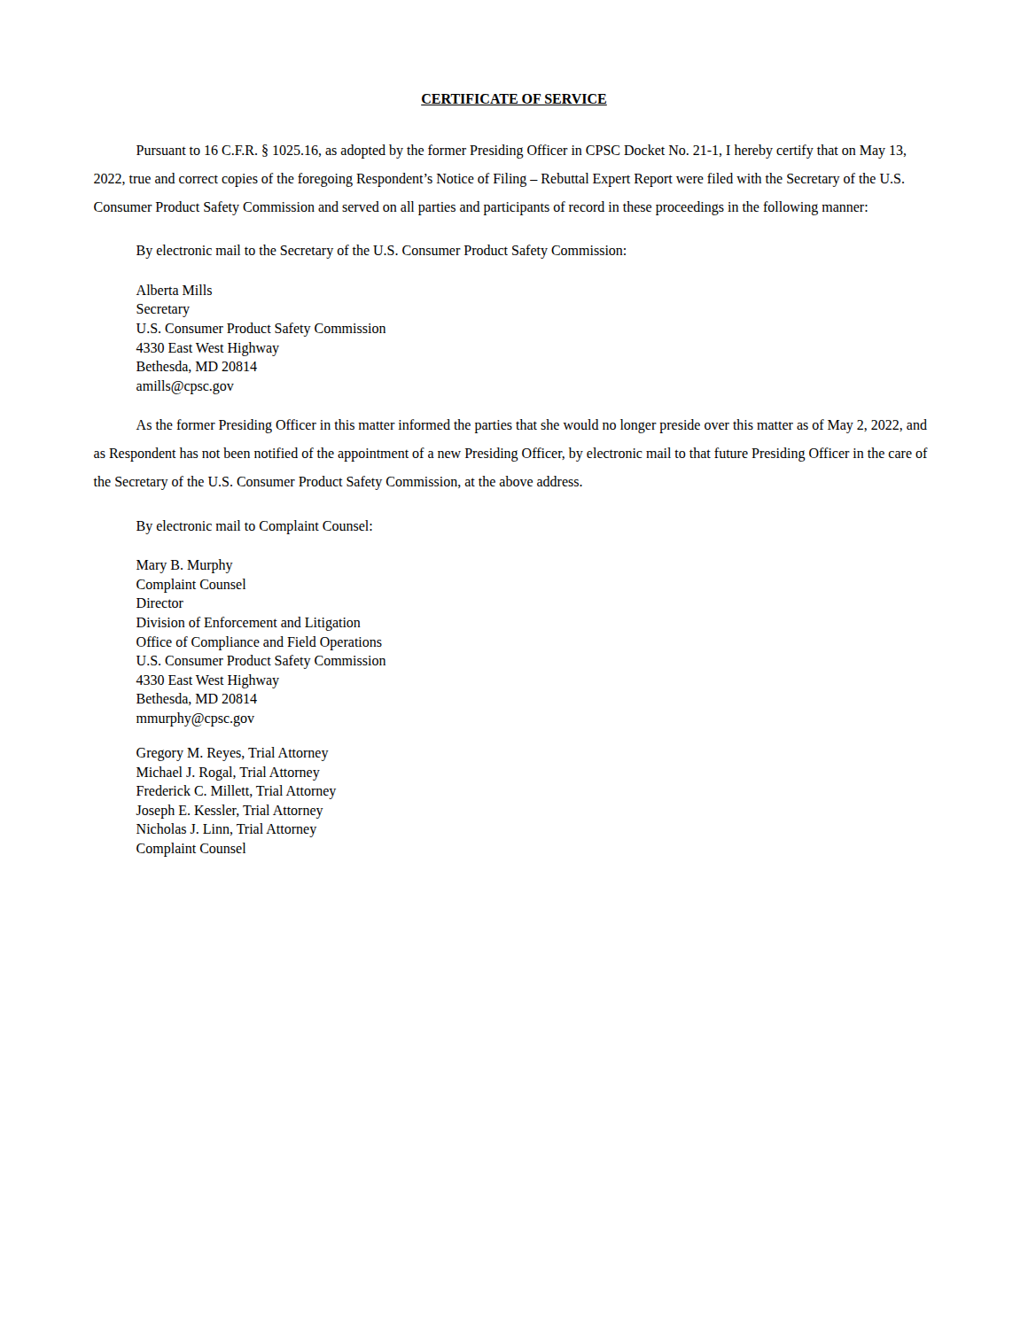CERTIFICATE OF SERVICE
Pursuant to 16 C.F.R. § 1025.16, as adopted by the former Presiding Officer in CPSC Docket No. 21-1, I hereby certify that on May 13, 2022, true and correct copies of the foregoing Respondent’s Notice of Filing – Rebuttal Expert Report were filed with the Secretary of the U.S. Consumer Product Safety Commission and served on all parties and participants of record in these proceedings in the following manner:
By electronic mail to the Secretary of the U.S. Consumer Product Safety Commission:
Alberta Mills
Secretary
U.S. Consumer Product Safety Commission
4330 East West Highway
Bethesda, MD 20814
amills@cpsc.gov
As the former Presiding Officer in this matter informed the parties that she would no longer preside over this matter as of May 2, 2022, and as Respondent has not been notified of the appointment of a new Presiding Officer, by electronic mail to that future Presiding Officer in the care of the Secretary of the U.S. Consumer Product Safety Commission, at the above address.
By electronic mail to Complaint Counsel:
Mary B. Murphy
Complaint Counsel
Director
Division of Enforcement and Litigation
Office of Compliance and Field Operations
U.S. Consumer Product Safety Commission
4330 East West Highway
Bethesda, MD 20814
mmurphy@cpsc.gov
Gregory M. Reyes, Trial Attorney
Michael J. Rogal, Trial Attorney
Frederick C. Millett, Trial Attorney
Joseph E. Kessler, Trial Attorney
Nicholas J. Linn, Trial Attorney
Complaint Counsel